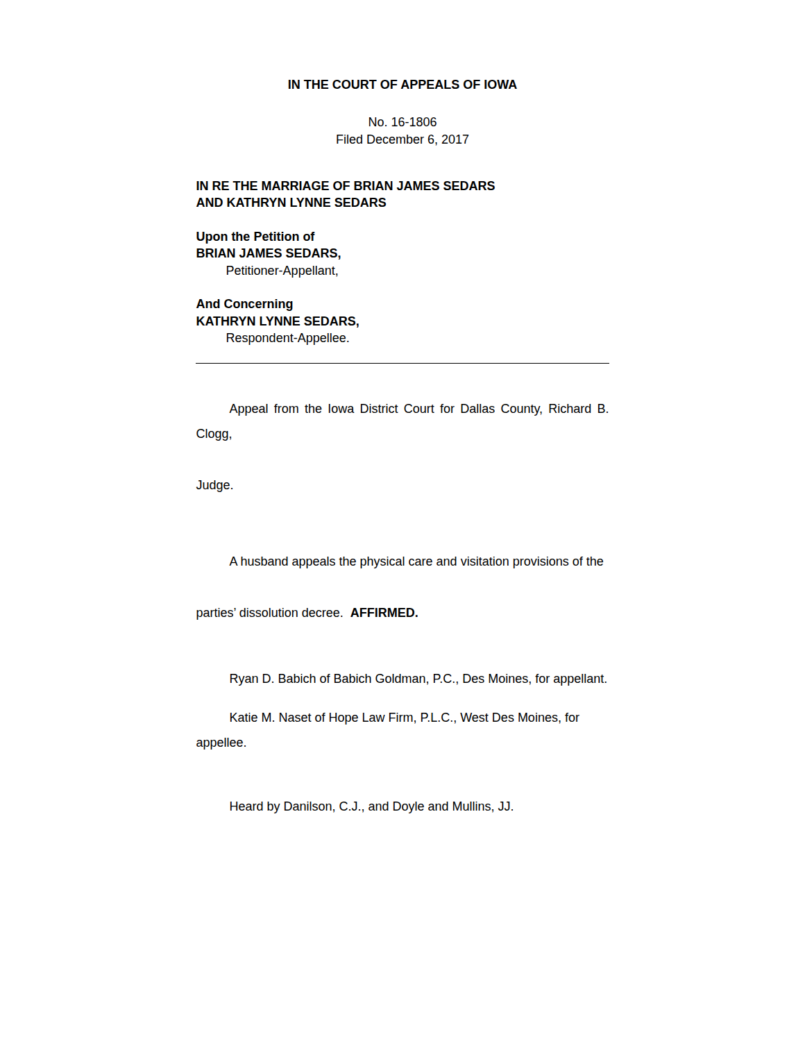IN THE COURT OF APPEALS OF IOWA
No. 16-1806
Filed December 6, 2017
IN RE THE MARRIAGE OF BRIAN JAMES SEDARS
AND KATHRYN LYNNE SEDARS
Upon the Petition of
BRIAN JAMES SEDARS,
Petitioner-Appellant,
And Concerning
KATHRYN LYNNE SEDARS,
Respondent-Appellee.
Appeal from the Iowa District Court for Dallas County, Richard B. Clogg,
Judge.
A husband appeals the physical care and visitation provisions of the
parties’ dissolution decree. AFFIRMED.
Ryan D. Babich of Babich Goldman, P.C., Des Moines, for appellant.
Katie M. Naset of Hope Law Firm, P.L.C., West Des Moines, for appellee.
Heard by Danilson, C.J., and Doyle and Mullins, JJ.